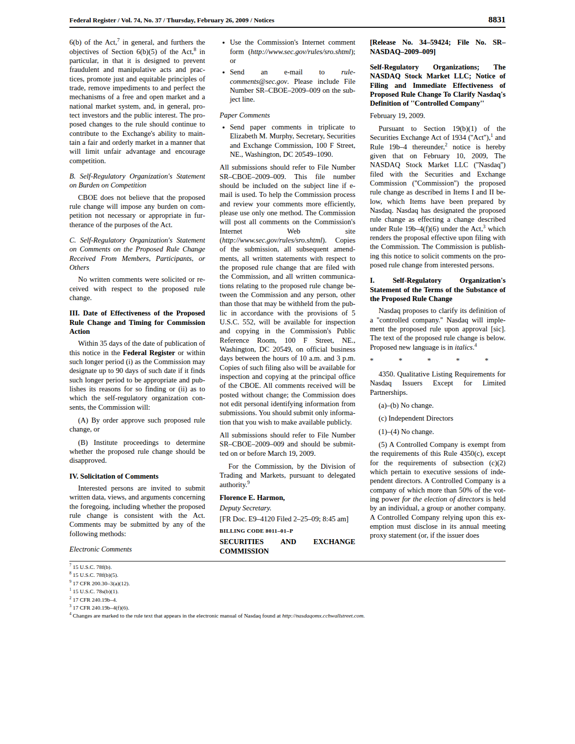Federal Register / Vol. 74, No. 37 / Thursday, February 26, 2009 / Notices
8831
6(b) of the Act,7 in general, and furthers the objectives of Section 6(b)(5) of the Act,8 in particular, in that it is designed to prevent fraudulent and manipulative acts and practices, promote just and equitable principles of trade, remove impediments to and perfect the mechanisms of a free and open market and a national market system, and, in general, protect investors and the public interest. The proposed changes to the rule should continue to contribute to the Exchange's ability to maintain a fair and orderly market in a manner that will limit unfair advantage and encourage competition.
B. Self-Regulatory Organization's Statement on Burden on Competition
CBOE does not believe that the proposed rule change will impose any burden on competition not necessary or appropriate in furtherance of the purposes of the Act.
C. Self-Regulatory Organization's Statement on Comments on the Proposed Rule Change Received From Members, Participants, or Others
No written comments were solicited or received with respect to the proposed rule change.
III. Date of Effectiveness of the Proposed Rule Change and Timing for Commission Action
Within 35 days of the date of publication of this notice in the Federal Register or within such longer period (i) as the Commission may designate up to 90 days of such date if it finds such longer period to be appropriate and publishes its reasons for so finding or (ii) as to which the self-regulatory organization consents, the Commission will:
(A) By order approve such proposed rule change, or
(B) Institute proceedings to determine whether the proposed rule change should be disapproved.
IV. Solicitation of Comments
Interested persons are invited to submit written data, views, and arguments concerning the foregoing, including whether the proposed rule change is consistent with the Act. Comments may be submitted by any of the following methods:
Electronic Comments
Use the Commission's Internet comment form (http://www.sec.gov/rules/sro.shtml); or
Send an e-mail to rule-comments@sec.gov. Please include File Number SR–CBOE–2009–009 on the subject line.
Paper Comments
Send paper comments in triplicate to Elizabeth M. Murphy, Secretary, Securities and Exchange Commission, 100 F Street, NE., Washington, DC 20549–1090.
All submissions should refer to File Number SR–CBOE–2009–009. This file number should be included on the subject line if e-mail is used. To help the Commission process and review your comments more efficiently, please use only one method. The Commission will post all comments on the Commission's Internet Web site (http://www.sec.gov/rules/sro.shtml). Copies of the submission, all subsequent amendments, all written statements with respect to the proposed rule change that are filed with the Commission, and all written communications relating to the proposed rule change between the Commission and any person, other than those that may be withheld from the public in accordance with the provisions of 5 U.S.C. 552, will be available for inspection and copying in the Commission's Public Reference Room, 100 F Street, NE., Washington, DC 20549, on official business days between the hours of 10 a.m. and 3 p.m. Copies of such filing also will be available for inspection and copying at the principal office of the CBOE. All comments received will be posted without change; the Commission does not edit personal identifying information from submissions. You should submit only information that you wish to make available publicly.
All submissions should refer to File Number SR–CBOE–2009–009 and should be submitted on or before March 19, 2009.
For the Commission, by the Division of Trading and Markets, pursuant to delegated authority.9
Florence E. Harmon,
Deputy Secretary.
[FR Doc. E9–4120 Filed 2–25–09; 8:45 am]
BILLING CODE 8011–01–P
Securities and Exchange Commission
[Release No. 34–59424; File No. SR–NASDAQ–2009–009]
Self-Regulatory Organizations; The NASDAQ Stock Market LLC; Notice of Filing and Immediate Effectiveness of Proposed Rule Change To Clarify Nasdaq's Definition of ''Controlled Company''
February 19, 2009.
Pursuant to Section 19(b)(1) of the Securities Exchange Act of 1934 (''Act''),1 and Rule 19b–4 thereunder,2 notice is hereby given that on February 10, 2009, The NASDAQ Stock Market LLC (''Nasdaq'') filed with the Securities and Exchange Commission (''Commission'') the proposed rule change as described in Items I and II below, which Items have been prepared by Nasdaq. Nasdaq has designated the proposed rule change as effecting a change described under Rule 19b–4(f)(6) under the Act,3 which renders the proposal effective upon filing with the Commission. The Commission is publishing this notice to solicit comments on the proposed rule change from interested persons.
I. Self-Regulatory Organization's Statement of the Terms of the Substance of the Proposed Rule Change
Nasdaq proposes to clarify its definition of a ''controlled company.'' Nasdaq will implement the proposed rule upon approval [sic]. The text of the proposed rule change is below. Proposed new language is in italics.4
* * * * *
4350. Qualitative Listing Requirements for Nasdaq Issuers Except for Limited Partnerships.
(a)–(b) No change.
(c) Independent Directors
(1)–(4) No change.
(5) A Controlled Company is exempt from the requirements of this Rule 4350(c), except for the requirements of subsection (c)(2) which pertain to executive sessions of independent directors. A Controlled Company is a company of which more than 50% of the voting power for the election of directors is held by an individual, a group or another company. A Controlled Company relying upon this exemption must disclose in its annual meeting proxy statement (or, if the issuer does
7 15 U.S.C. 78f(b).
8 15 U.S.C. 78f(b)(5).
9 17 CFR 200.30–3(a)(12).
1 15 U.S.C. 78s(b)(1).
2 17 CFR 240.19b–4.
3 17 CFR 240.19b–4(f)(6).
4 Changes are marked to the rule text that appears in the electronic manual of Nasdaq found at http://nasdaqomx.cchwallstreet.com.